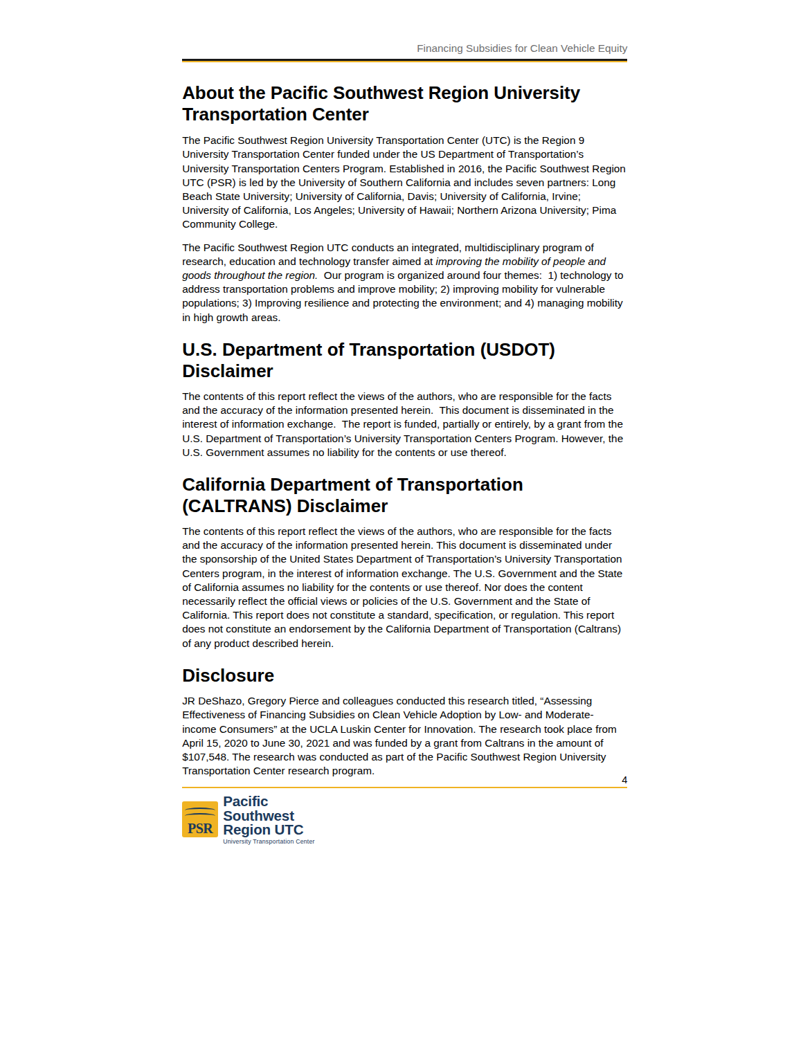Financing Subsidies for Clean Vehicle Equity
About the Pacific Southwest Region University Transportation Center
The Pacific Southwest Region University Transportation Center (UTC) is the Region 9 University Transportation Center funded under the US Department of Transportation’s University Transportation Centers Program. Established in 2016, the Pacific Southwest Region UTC (PSR) is led by the University of Southern California and includes seven partners: Long Beach State University; University of California, Davis; University of California, Irvine; University of California, Los Angeles; University of Hawaii; Northern Arizona University; Pima Community College.
The Pacific Southwest Region UTC conducts an integrated, multidisciplinary program of research, education and technology transfer aimed at improving the mobility of people and goods throughout the region. Our program is organized around four themes: 1) technology to address transportation problems and improve mobility; 2) improving mobility for vulnerable populations; 3) Improving resilience and protecting the environment; and 4) managing mobility in high growth areas.
U.S. Department of Transportation (USDOT) Disclaimer
The contents of this report reflect the views of the authors, who are responsible for the facts and the accuracy of the information presented herein. This document is disseminated in the interest of information exchange. The report is funded, partially or entirely, by a grant from the U.S. Department of Transportation’s University Transportation Centers Program. However, the U.S. Government assumes no liability for the contents or use thereof.
California Department of Transportation (CALTRANS) Disclaimer
The contents of this report reflect the views of the authors, who are responsible for the facts and the accuracy of the information presented herein. This document is disseminated under the sponsorship of the United States Department of Transportation’s University Transportation Centers program, in the interest of information exchange. The U.S. Government and the State of California assumes no liability for the contents or use thereof. Nor does the content necessarily reflect the official views or policies of the U.S. Government and the State of California. This report does not constitute a standard, specification, or regulation. This report does not constitute an endorsement by the California Department of Transportation (Caltrans) of any product described herein.
Disclosure
JR DeShazo, Gregory Pierce and colleagues conducted this research titled, “Assessing Effectiveness of Financing Subsidies on Clean Vehicle Adoption by Low- and Moderate-income Consumers” at the UCLA Luskin Center for Innovation. The research took place from April 15, 2020 to June 30, 2021 and was funded by a grant from Caltrans in the amount of $107,548. The research was conducted as part of the Pacific Southwest Region University Transportation Center research program.
PSR
Pacific Southwest Region UTC University Transportation Center
4